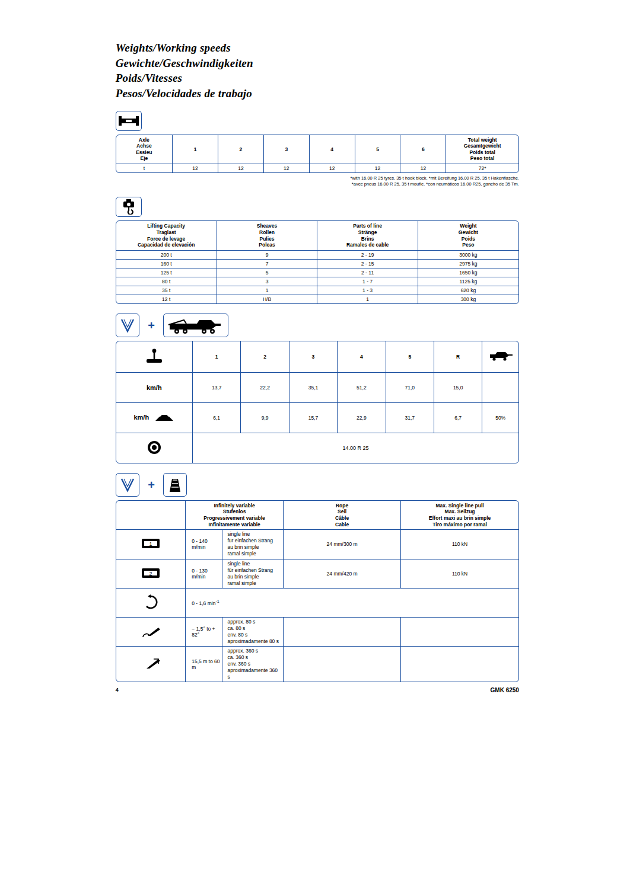Weights/Working speeds Gewichte/Geschwindigkeiten Poids/Vitesses Pesos/Velocidades de trabajo
| Axle Achse Essieu Eje | 1 | 2 | 3 | 4 | 5 | 6 | Total weight Gesamtgewicht Poids total Peso total |
| --- | --- | --- | --- | --- | --- | --- | --- |
| t | 12 | 12 | 12 | 12 | 12 | 12 | 72* |
*with 16.00 R 25 tyres, 35 t hook block. *mit Bereifung 16.00 R 25, 35 t Hakenflasche.
*avec pneus 16.00 R 25, 35 t moufle. *con neumáticos 16.00 R25, gancho de 35 Tm.
| Lifting Capacity Traglast Force de levage Capacidad de elevación | Sheaves Rollen Pulies Poleas | Parts of line Stränge Brins Ramales de cable | Weight Gewicht Poids Peso |
| --- | --- | --- | --- |
| 200 t | 9 | 2 - 19 | 3000 kg |
| 160 t | 7 | 2 - 15 | 2975 kg |
| 125 t | 5 | 2 - 11 | 1650 kg |
| 80 t | 3 | 1 - 7 | 1125 kg |
| 35 t | 1 | 1 - 3 | 620 kg |
| 12 t | H/B | 1 | 300 kg |
+
| | 1 | 2 | 3 | 4 | 5 | R | |
| --- | --- | --- | --- | --- | --- | --- | --- |
| km/h | 13,7 | 22,2 | 35,1 | 51,2 | 71,0 | 15,0 | |
| km/h | 6,1 | 9,9 | 15,7 | 22,9 | 31,7 | 6,7 | 50% |
| | 14.00 R 25 |
+
| | Infinitely variable Stufenlos Progressivement variable Infinitamente variable | Rope Seil Câble Cable | Max. Single line pull Max. Seilzug Effort maxi au brin simple Tiro máximo por ramal |
| --- | --- | --- | --- |
| 1 | 0 - 140 m/min | single line für einfachen Strang au brin simple ramal simple | 24 mm/300 m | 110 kN |
| 2 | 0 - 130 m/min | single line für einfachen Strang au brin simple ramal simple | 24 mm/420 m | 110 kN |
| | 0 - 1,6 min -1 |
| | − 1,5° to + 82° | approx. 80 s ca. 80 s env. 80 s aproximadamente 80 s | | |
| | 15,5 m to 60 m | approx. 360 s ca. 360 s env. 360 s aproximadamente 360 s | | |
4 GMK 6250